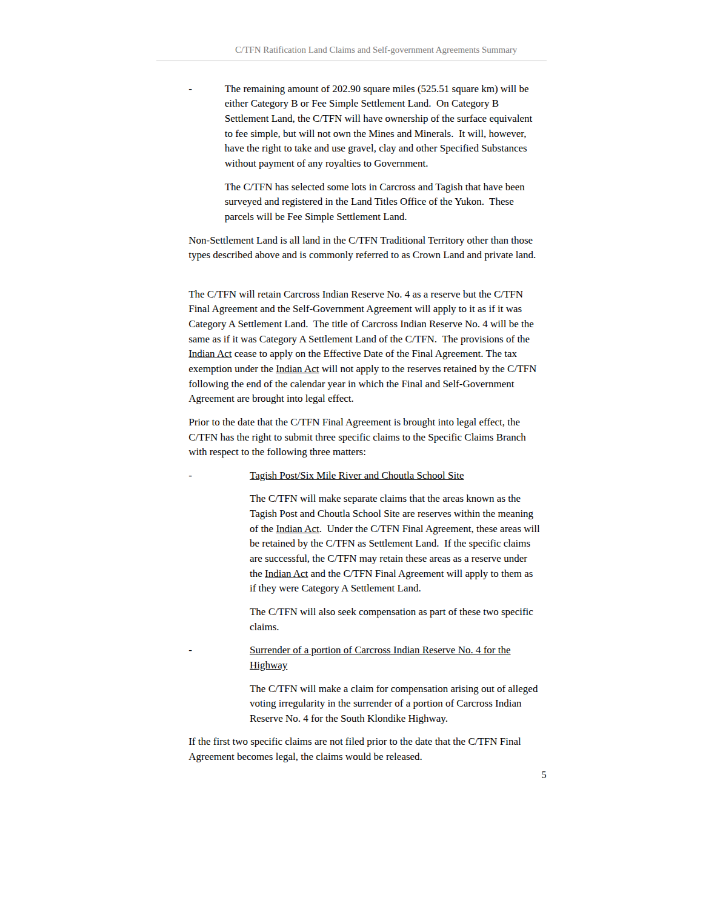C/TFN Ratification Land Claims and Self-government Agreements Summary
-
The remaining amount of 202.90 square miles (525.51 square km) will be either Category B or Fee Simple Settlement Land. On Category B Settlement Land, the C/TFN will have ownership of the surface equivalent to fee simple, but will not own the Mines and Minerals. It will, however, have the right to take and use gravel, clay and other Specified Substances without payment of any royalties to Government.
The C/TFN has selected some lots in Carcross and Tagish that have been surveyed and registered in the Land Titles Office of the Yukon. These parcels will be Fee Simple Settlement Land.
Non-Settlement Land is all land in the C/TFN Traditional Territory other than those types described above and is commonly referred to as Crown Land and private land.
The C/TFN will retain Carcross Indian Reserve No. 4 as a reserve but the C/TFN Final Agreement and the Self-Government Agreement will apply to it as if it was Category A Settlement Land. The title of Carcross Indian Reserve No. 4 will be the same as if it was Category A Settlement Land of the C/TFN. The provisions of the Indian Act cease to apply on the Effective Date of the Final Agreement. The tax exemption under the Indian Act will not apply to the reserves retained by the C/TFN following the end of the calendar year in which the Final and Self-Government Agreement are brought into legal effect.
Prior to the date that the C/TFN Final Agreement is brought into legal effect, the C/TFN has the right to submit three specific claims to the Specific Claims Branch with respect to the following three matters:
-
Tagish Post/Six Mile River and Choutla School Site
The C/TFN will make separate claims that the areas known as the Tagish Post and Choutla School Site are reserves within the meaning of the Indian Act. Under the C/TFN Final Agreement, these areas will be retained by the C/TFN as Settlement Land. If the specific claims are successful, the C/TFN may retain these areas as a reserve under the Indian Act and the C/TFN Final Agreement will apply to them as if they were Category A Settlement Land.
The C/TFN will also seek compensation as part of these two specific claims.
-
Surrender of a portion of Carcross Indian Reserve No. 4 for the Highway
The C/TFN will make a claim for compensation arising out of alleged voting irregularity in the surrender of a portion of Carcross Indian Reserve No. 4 for the South Klondike Highway.
If the first two specific claims are not filed prior to the date that the C/TFN Final Agreement becomes legal, the claims would be released.
5